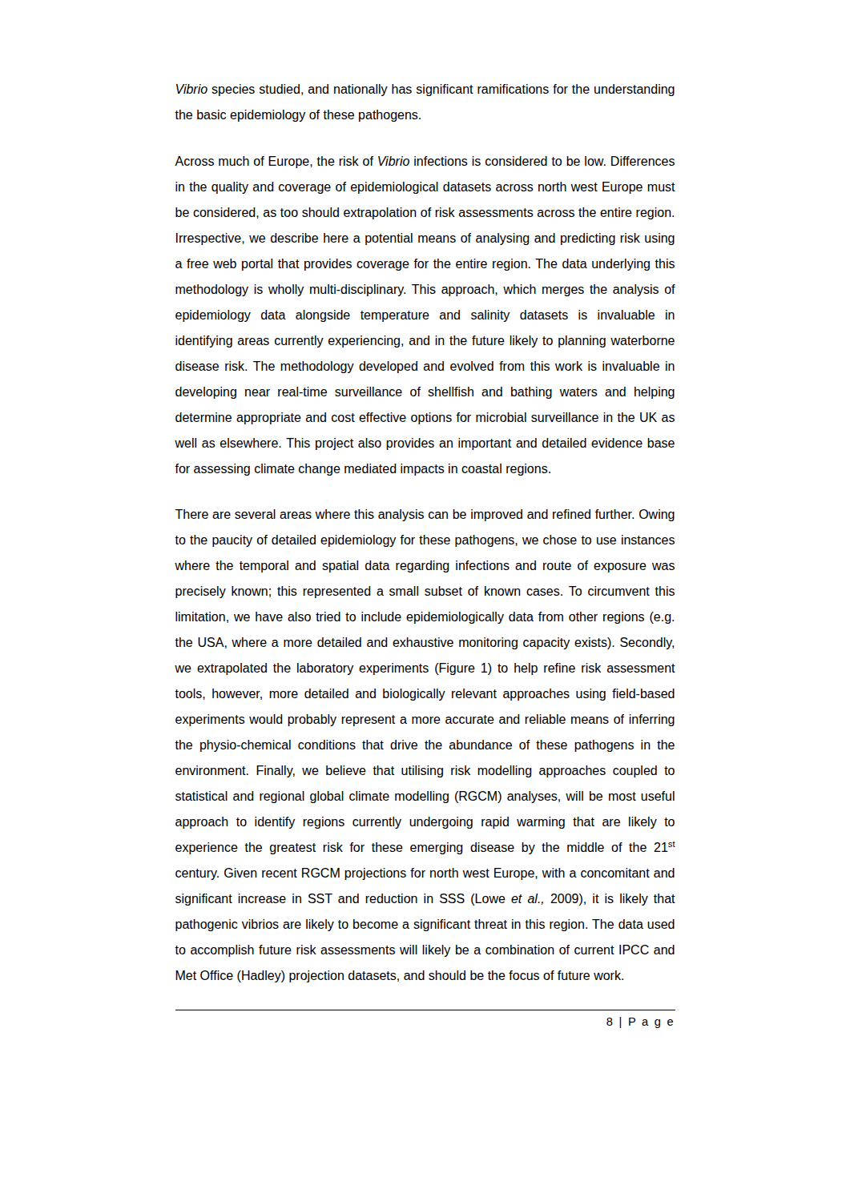Vibrio species studied, and nationally has significant ramifications for the understanding the basic epidemiology of these pathogens.
Across much of Europe, the risk of Vibrio infections is considered to be low. Differences in the quality and coverage of epidemiological datasets across north west Europe must be considered, as too should extrapolation of risk assessments across the entire region. Irrespective, we describe here a potential means of analysing and predicting risk using a free web portal that provides coverage for the entire region. The data underlying this methodology is wholly multi-disciplinary. This approach, which merges the analysis of epidemiology data alongside temperature and salinity datasets is invaluable in identifying areas currently experiencing, and in the future likely to planning waterborne disease risk. The methodology developed and evolved from this work is invaluable in developing near real-time surveillance of shellfish and bathing waters and helping determine appropriate and cost effective options for microbial surveillance in the UK as well as elsewhere. This project also provides an important and detailed evidence base for assessing climate change mediated impacts in coastal regions.
There are several areas where this analysis can be improved and refined further. Owing to the paucity of detailed epidemiology for these pathogens, we chose to use instances where the temporal and spatial data regarding infections and route of exposure was precisely known; this represented a small subset of known cases. To circumvent this limitation, we have also tried to include epidemiologically data from other regions (e.g. the USA, where a more detailed and exhaustive monitoring capacity exists). Secondly, we extrapolated the laboratory experiments (Figure 1) to help refine risk assessment tools, however, more detailed and biologically relevant approaches using field-based experiments would probably represent a more accurate and reliable means of inferring the physio-chemical conditions that drive the abundance of these pathogens in the environment. Finally, we believe that utilising risk modelling approaches coupled to statistical and regional global climate modelling (RGCM) analyses, will be most useful approach to identify regions currently undergoing rapid warming that are likely to experience the greatest risk for these emerging disease by the middle of the 21st century. Given recent RGCM projections for north west Europe, with a concomitant and significant increase in SST and reduction in SSS (Lowe et al., 2009), it is likely that pathogenic vibrios are likely to become a significant threat in this region. The data used to accomplish future risk assessments will likely be a combination of current IPCC and Met Office (Hadley) projection datasets, and should be the focus of future work.
8 | P a g e